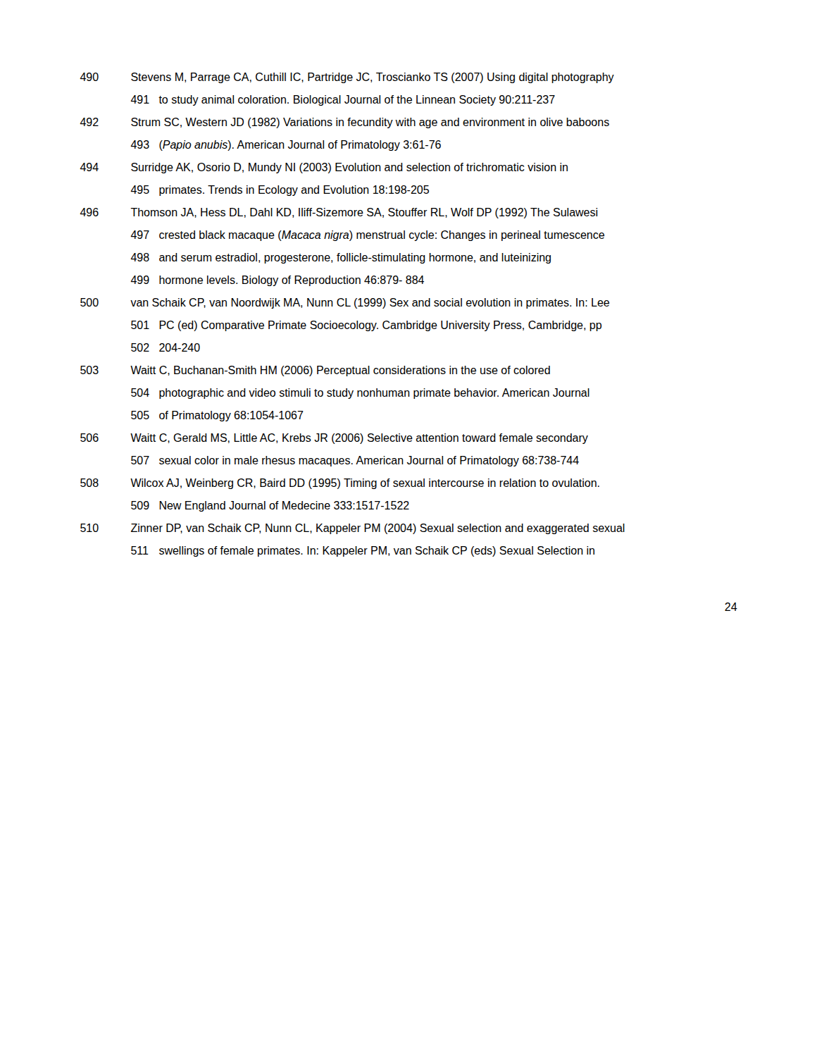Stevens M, Parrage CA, Cuthill IC, Partridge JC, Troscianko TS (2007) Using digital photography to study animal coloration. Biological Journal of the Linnean Society 90:211-237
Strum SC, Western JD (1982) Variations in fecundity with age and environment in olive baboons (Papio anubis). American Journal of Primatology 3:61-76
Surridge AK, Osorio D, Mundy NI (2003) Evolution and selection of trichromatic vision in primates. Trends in Ecology and Evolution 18:198-205
Thomson JA, Hess DL, Dahl KD, Iliff-Sizemore SA, Stouffer RL, Wolf DP (1992) The Sulawesi crested black macaque (Macaca nigra) menstrual cycle: Changes in perineal tumescence and serum estradiol, progesterone, follicle-stimulating hormone, and luteinizing hormone levels. Biology of Reproduction 46:879- 884
van Schaik CP, van Noordwijk MA, Nunn CL (1999) Sex and social evolution in primates. In: Lee PC (ed) Comparative Primate Socioecology. Cambridge University Press, Cambridge, pp 204-240
Waitt C, Buchanan-Smith HM (2006) Perceptual considerations in the use of colored photographic and video stimuli to study nonhuman primate behavior. American Journal of Primatology 68:1054-1067
Waitt C, Gerald MS, Little AC, Krebs JR (2006) Selective attention toward female secondary sexual color in male rhesus macaques. American Journal of Primatology 68:738-744
Wilcox AJ, Weinberg CR, Baird DD (1995) Timing of sexual intercourse in relation to ovulation. New England Journal of Medecine 333:1517-1522
Zinner DP, van Schaik CP, Nunn CL, Kappeler PM (2004) Sexual selection and exaggerated sexual swellings of female primates. In: Kappeler PM, van Schaik CP (eds) Sexual Selection in
24